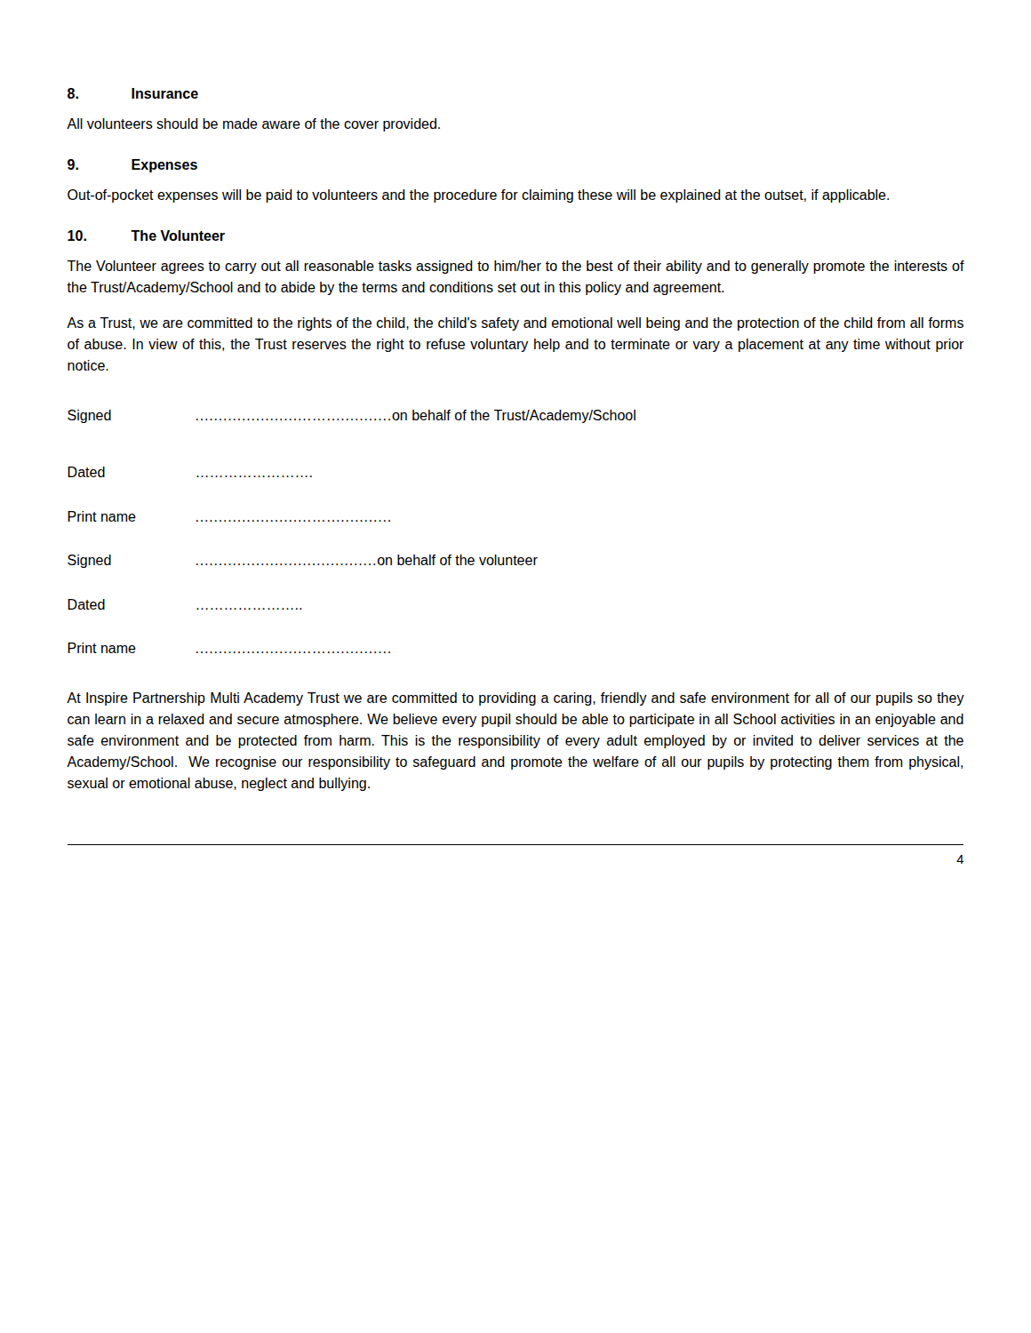8. Insurance
All volunteers should be made aware of the cover provided.
9. Expenses
Out-of-pocket expenses will be paid to volunteers and the procedure for claiming these will be explained at the outset, if applicable.
10. The Volunteer
The Volunteer agrees to carry out all reasonable tasks assigned to him/her to the best of their ability and to generally promote the interests of the Trust/Academy/School and to abide by the terms and conditions set out in this policy and agreement.
As a Trust, we are committed to the rights of the child, the child's safety and emotional well being and the protection of the child from all forms of abuse. In view of this, the Trust reserves the right to refuse voluntary help and to terminate or vary a placement at any time without prior notice.
Signed.........................….............. on behalf of the Trust/Academy/School
Dated…………………….
Print name.........................…..............
Signed....................................... on behalf of the volunteer
Dated…………………..
Print name.........................…..............
At Inspire Partnership Multi Academy Trust we are committed to providing a caring, friendly and safe environment for all of our pupils so they can learn in a relaxed and secure atmosphere. We believe every pupil should be able to participate in all School activities in an enjoyable and safe environment and be protected from harm. This is the responsibility of every adult employed by or invited to deliver services at the Academy/School. We recognise our responsibility to safeguard and promote the welfare of all our pupils by protecting them from physical, sexual or emotional abuse, neglect and bullying.
4